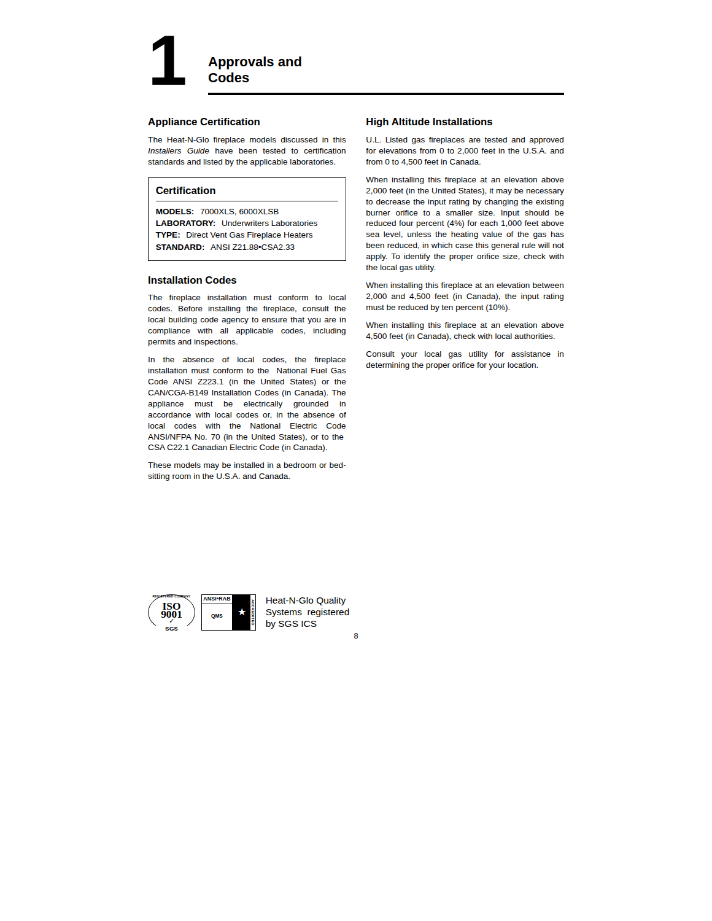1
Approvals and
Codes
Appliance Certification
The Heat-N-Glo fireplace models discussed in this Installers Guide have been tested to certification standards and listed by the applicable laboratories.
Certification
MODELS: 7000XLS, 6000XLSB
LABORATORY: Underwriters Laboratories
TYPE: Direct Vent Gas Fireplace Heaters
STANDARD: ANSI Z21.88•CSA2.33
Installation Codes
The fireplace installation must conform to local codes. Before installing the fireplace, consult the local building code agency to ensure that you are in compliance with all applicable codes, including permits and inspections.
In the absence of local codes, the fireplace installation must conform to the National Fuel Gas Code ANSI Z223.1 (in the United States) or the CAN/CGA-B149 Installation Codes (in Canada). The appliance must be electrically grounded in accordance with local codes or, in the absence of local codes with the National Electric Code ANSI/NFPA No. 70 (in the United States), or to the CSA C22.1 Canadian Electric Code (in Canada).
These models may be installed in a bedroom or bed-sitting room in the U.S.A. and Canada.
High Altitude Installations
U.L. Listed gas fireplaces are tested and approved for elevations from 0 to 2,000 feet in the U.S.A. and from 0 to 4,500 feet in Canada.
When installing this fireplace at an elevation above 2,000 feet (in the United States), it may be necessary to decrease the input rating by changing the existing burner orifice to a smaller size. Input should be reduced four percent (4%) for each 1,000 feet above sea level, unless the heating value of the gas has been reduced, in which case this general rule will not apply. To identify the proper orifice size, check with the local gas utility.
When installing this fireplace at an elevation between 2,000 and 4,500 feet (in Canada), the input rating must be reduced by ten percent (10%).
When installing this fireplace at an elevation above 4,500 feet (in Canada), check with local authorities.
Consult your local gas utility for assistance in determining the proper orifice for your location.
REGISTERED COMPANY
ISO
9001
✓
SGS
ANSI•RAB
QMS
★
ACCREDITED
Heat-N-Glo Quality
Systems registered
by SGS ICS
8